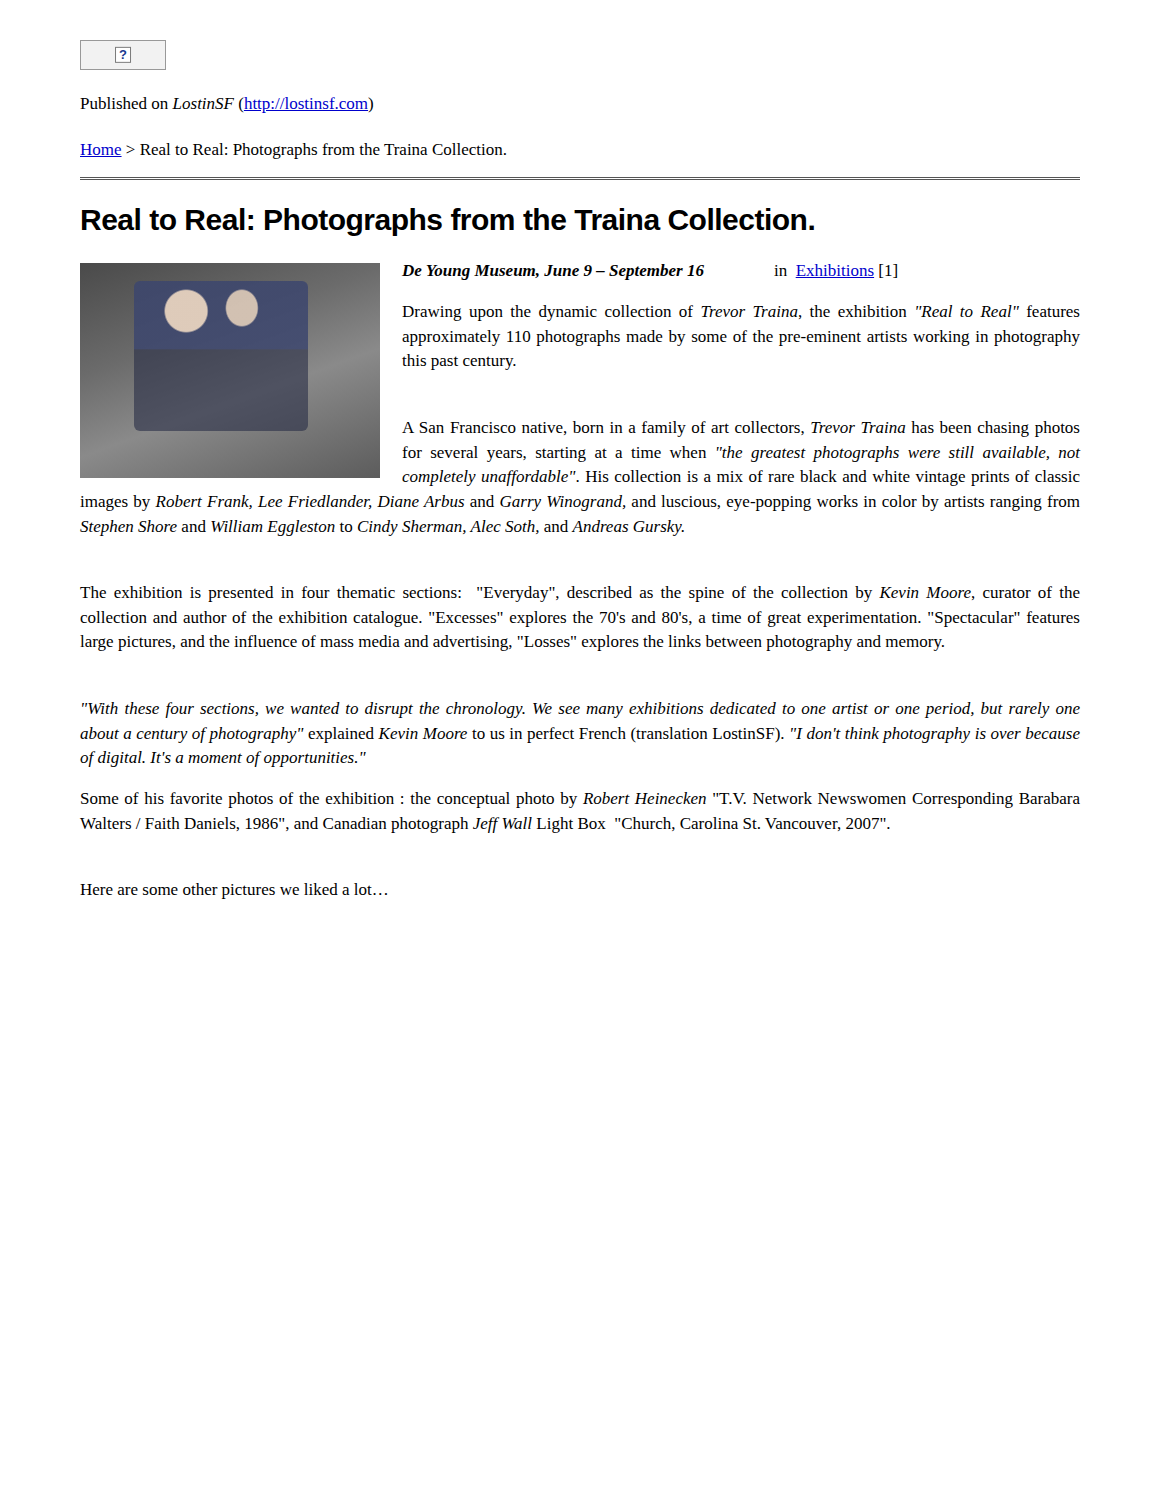Published on LostinSF (http://lostinsf.com)
Home > Real to Real: Photographs from the Traina Collection.
Real to Real: Photographs from the Traina Collection.
De Young Museum, June 9 – September 16 in Exhibitions [1]
Drawing upon the dynamic collection of Trevor Traina, the exhibition "Real to Real" features approximately 110 photographs made by some of the pre-eminent artists working in photography this past century.
A San Francisco native, born in a family of art collectors, Trevor Traina has been chasing photos for several years, starting at a time when "the greatest photographs were still available, not completely unaffordable". His collection is a mix of rare black and white vintage prints of classic images by Robert Frank, Lee Friedlander, Diane Arbus and Garry Winogrand, and luscious, eye-popping works in color by artists ranging from Stephen Shore and William Eggleston to Cindy Sherman, Alec Soth, and Andreas Gursky.
The exhibition is presented in four thematic sections: "Everyday", described as the spine of the collection by Kevin Moore, curator of the collection and author of the exhibition catalogue. "Excesses" explores the 70's and 80's, a time of great experimentation. "Spectacular" features large pictures, and the influence of mass media and advertising, "Losses" explores the links between photography and memory.
"With these four sections, we wanted to disrupt the chronology. We see many exhibitions dedicated to one artist or one period, but rarely one about a century of photography" explained Kevin Moore to us in perfect French (translation LostinSF). "I don't think photography is over because of digital. It's a moment of opportunities."
Some of his favorite photos of the exhibition : the conceptual photo by Robert Heinecken "T.V. Network Newswomen Corresponding Barabara Walters / Faith Daniels, 1986", and Canadian photograph Jeff Wall Light Box "Church, Carolina St. Vancouver, 2007".
Here are some other pictures we liked a lot…